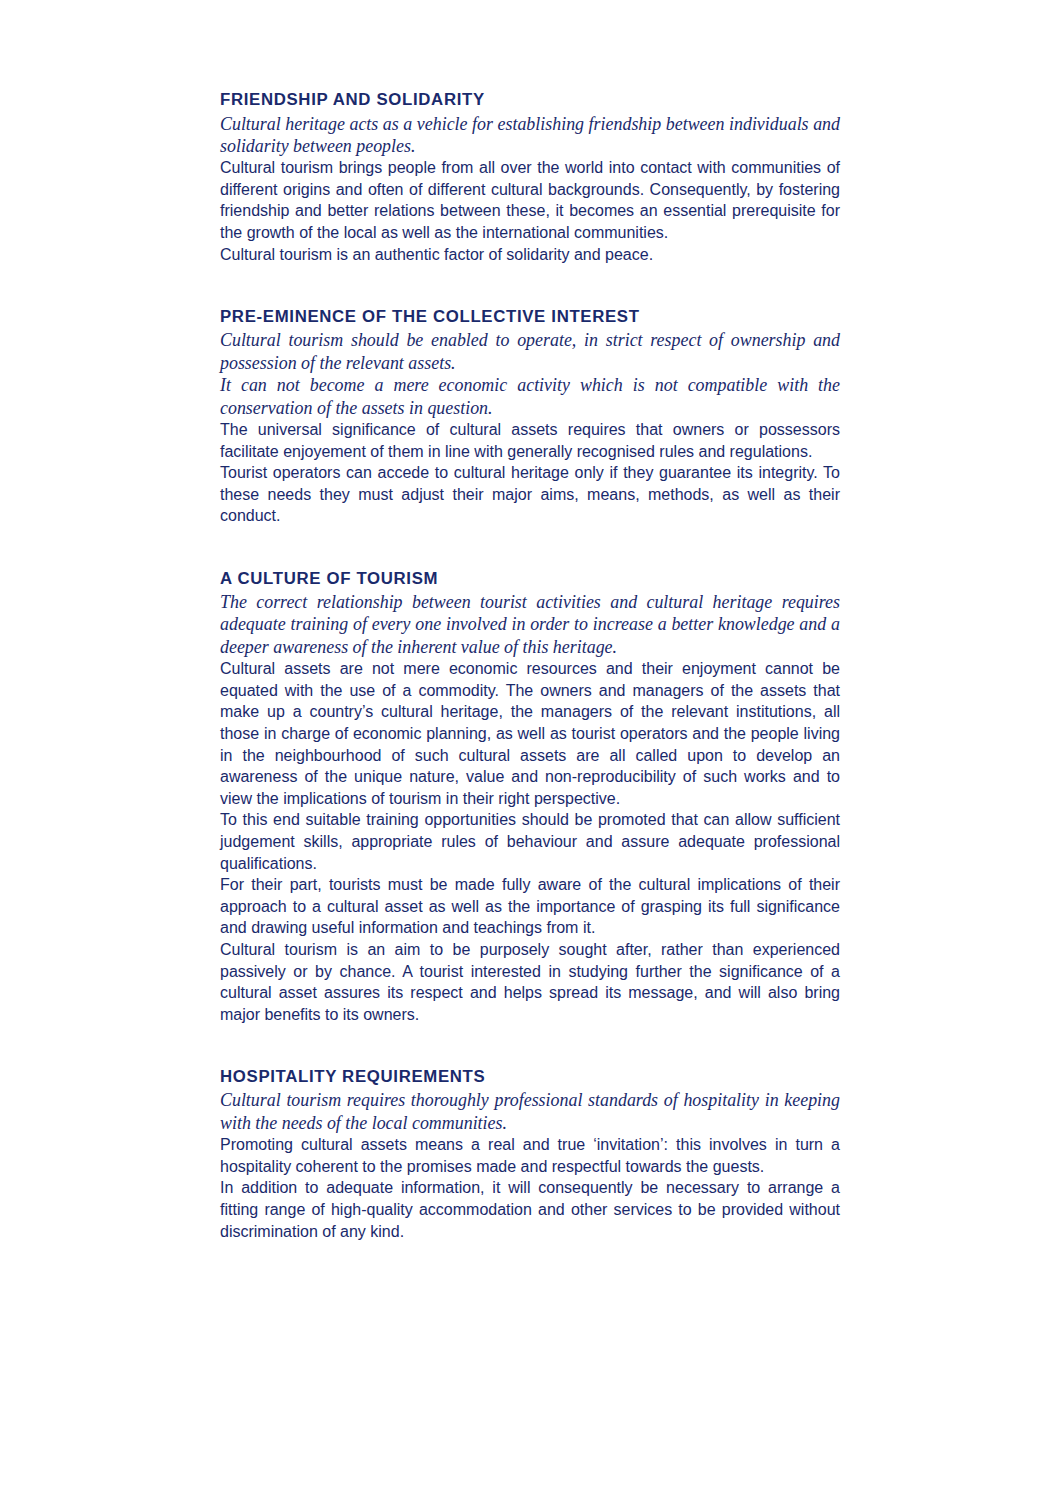FRIENDSHIP AND SOLIDARITY
Cultural heritage acts as a vehicle for establishing friendship between individuals and solidarity between peoples.
Cultural tourism brings people from all over the world into contact with communities of different origins and often of different cultural backgrounds. Consequently, by fostering friendship and better relations between these, it becomes an essential prerequisite for the growth of the local as well as the international communities.
Cultural tourism is an authentic factor of solidarity and peace.
PRE-EMINENCE OF THE COLLECTIVE INTEREST
Cultural tourism should be enabled to operate, in strict respect of ownership and possession of the relevant assets.
It can not become a mere economic activity which is not compatible with the conservation of the assets in question.
The universal significance of cultural assets requires that owners or possessors facilitate enjoyement of them in line with generally recognised rules and regulations.
Tourist operators can accede to cultural heritage only if they guarantee its integrity. To these needs they must adjust their major aims, means, methods, as well as their conduct.
A CULTURE OF TOURISM
The correct relationship between tourist activities and cultural heritage requires adequate training of every one involved in order to increase a better knowledge and a deeper awareness of the inherent value of this heritage.
Cultural assets are not mere economic resources and their enjoyment cannot be equated with the use of a commodity. The owners and managers of the assets that make up a country’s cultural heritage, the managers of the relevant institutions, all those in charge of economic planning, as well as tourist operators and the people living in the neighbourhood of such cultural assets are all called upon to develop an awareness of the unique nature, value and non-reproducibility of such works and to view the implications of tourism in their right perspective.
To this end suitable training opportunities should be promoted that can allow sufficient judgement skills, appropriate rules of behaviour and assure adequate professional qualifications.
For their part, tourists must be made fully aware of the cultural implications of their approach to a cultural asset as well as the importance of grasping its full significance and drawing useful information and teachings from it.
Cultural tourism is an aim to be purposely sought after, rather than experienced passively or by chance. A tourist interested in studying further the significance of a cultural asset assures its respect and helps spread its message, and will also bring major benefits to its owners.
HOSPITALITY REQUIREMENTS
Cultural tourism requires thoroughly professional standards of hospitality in keeping with the needs of the local communities.
Promoting cultural assets means a real and true ‘invitation’: this involves in turn a hospitality coherent to the promises made and respectful towards the guests.
In addition to adequate information, it will consequently be necessary to arrange a fitting range of high-quality accommodation and other services to be provided without discrimination of any kind.